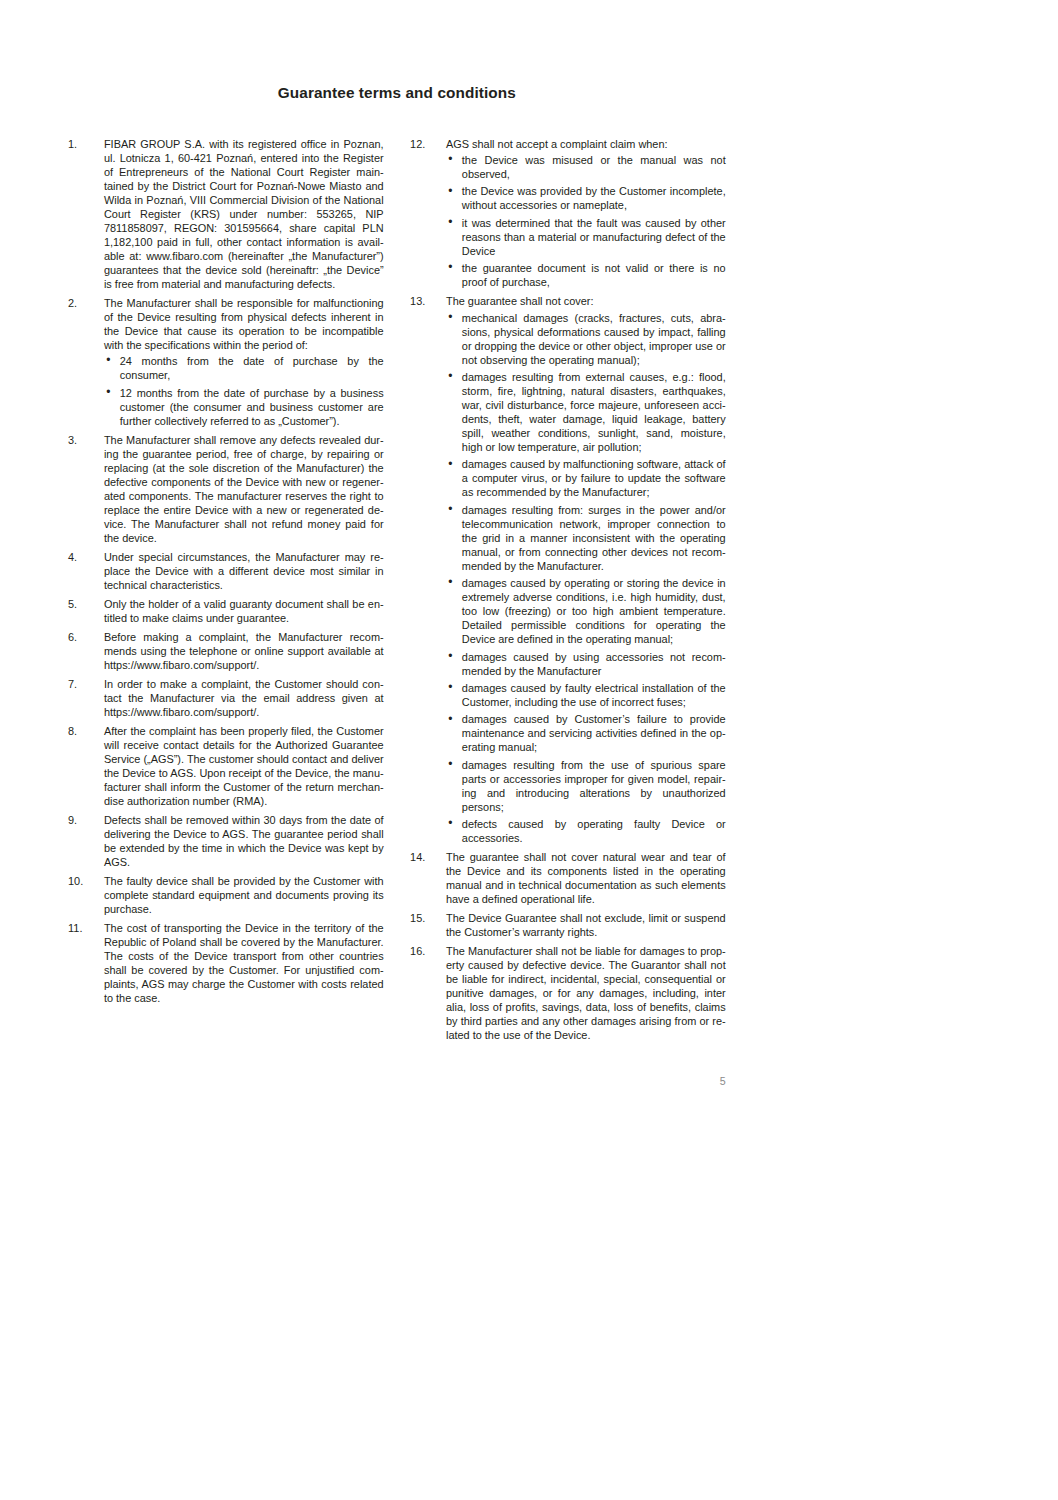Guarantee terms and conditions
FIBAR GROUP S.A. with its registered office in Poznan, ul. Lotnicza 1, 60-421 Poznań, entered into the Register of Entrepreneurs of the National Court Register maintained by the District Court for Poznań-Nowe Miasto and Wilda in Poznań, VIII Commercial Division of the National Court Register (KRS) under number: 553265, NIP 7811858097, REGON: 301595664, share capital PLN 1,182,100 paid in full, other contact information is available at: www.fibaro.com (hereinafter „the Manufacturer”) guarantees that the device sold (hereinaftr: „the Device” is free from material and manufacturing defects.
The Manufacturer shall be responsible for malfunctioning of the Device resulting from physical defects inherent in the Device that cause its operation to be incompatible with the specifications within the period of:
24 months from the date of purchase by the consumer,
12 months from the date of purchase by a business customer (the consumer and business customer are further collectively referred to as „Customer”).
The Manufacturer shall remove any defects revealed during the guarantee period, free of charge, by repairing or replacing (at the sole discretion of the Manufacturer) the defective components of the Device with new or regenerated components. The manufacturer reserves the right to replace the entire Device with a new or regenerated device. The Manufacturer shall not refund money paid for the device.
Under special circumstances, the Manufacturer may replace the Device with a different device most similar in technical characteristics.
Only the holder of a valid guaranty document shall be entitled to make claims under guarantee.
Before making a complaint, the Manufacturer recommends using the telephone or online support available at https://www.fibaro.com/support/.
In order to make a complaint, the Customer should contact the Manufacturer via the email address given at https://www.fibaro.com/support/.
After the complaint has been properly filed, the Customer will receive contact details for the Authorized Guarantee Service („AGS”). The customer should contact and deliver the Device to AGS. Upon receipt of the Device, the manufacturer shall inform the Customer of the return merchandise authorization number (RMA).
Defects shall be removed within 30 days from the date of delivering the Device to AGS. The guarantee period shall be extended by the time in which the Device was kept by AGS.
The faulty device shall be provided by the Customer with complete standard equipment and documents proving its purchase.
The cost of transporting the Device in the territory of the Republic of Poland shall be covered by the Manufacturer. The costs of the Device transport from other countries shall be covered by the Customer. For unjustified complaints, AGS may charge the Customer with costs related to the case.
AGS shall not accept a complaint claim when:
the Device was misused or the manual was not observed,
the Device was provided by the Customer incomplete, without accessories or nameplate,
it was determined that the fault was caused by other reasons than a material or manufacturing defect of the Device
the guarantee document is not valid or there is no proof of purchase,
The guarantee shall not cover:
mechanical damages (cracks, fractures, cuts, abrasions, physical deformations caused by impact, falling or dropping the device or other object, improper use or not observing the operating manual);
damages resulting from external causes, e.g.: flood, storm, fire, lightning, natural disasters, earthquakes, war, civil disturbance, force majeure, unforeseen accidents, theft, water damage, liquid leakage, battery spill, weather conditions, sunlight, sand, moisture, high or low temperature, air pollution;
damages caused by malfunctioning software, attack of a computer virus, or by failure to update the software as recommended by the Manufacturer;
damages resulting from: surges in the power and/or telecommunication network, improper connection to the grid in a manner inconsistent with the operating manual, or from connecting other devices not recommended by the Manufacturer.
damages caused by operating or storing the device in extremely adverse conditions, i.e. high humidity, dust, too low (freezing) or too high ambient temperature. Detailed permissible conditions for operating the Device are defined in the operating manual;
damages caused by using accessories not recommended by the Manufacturer
damages caused by faulty electrical installation of the Customer, including the use of incorrect fuses;
damages caused by Customer’s failure to provide maintenance and servicing activities defined in the operating manual;
damages resulting from the use of spurious spare parts or accessories improper for given model, repairing and introducing alterations by unauthorized persons;
defects caused by operating faulty Device or accessories.
The guarantee shall not cover natural wear and tear of the Device and its components listed in the operating manual and in technical documentation as such elements have a defined operational life.
The Device Guarantee shall not exclude, limit or suspend the Customer’s warranty rights.
The Manufacturer shall not be liable for damages to property caused by defective device. The Guarantor shall not be liable for indirect, incidental, special, consequential or punitive damages, or for any damages, including, inter alia, loss of profits, savings, data, loss of benefits, claims by third parties and any other damages arising from or related to the use of the Device.
5